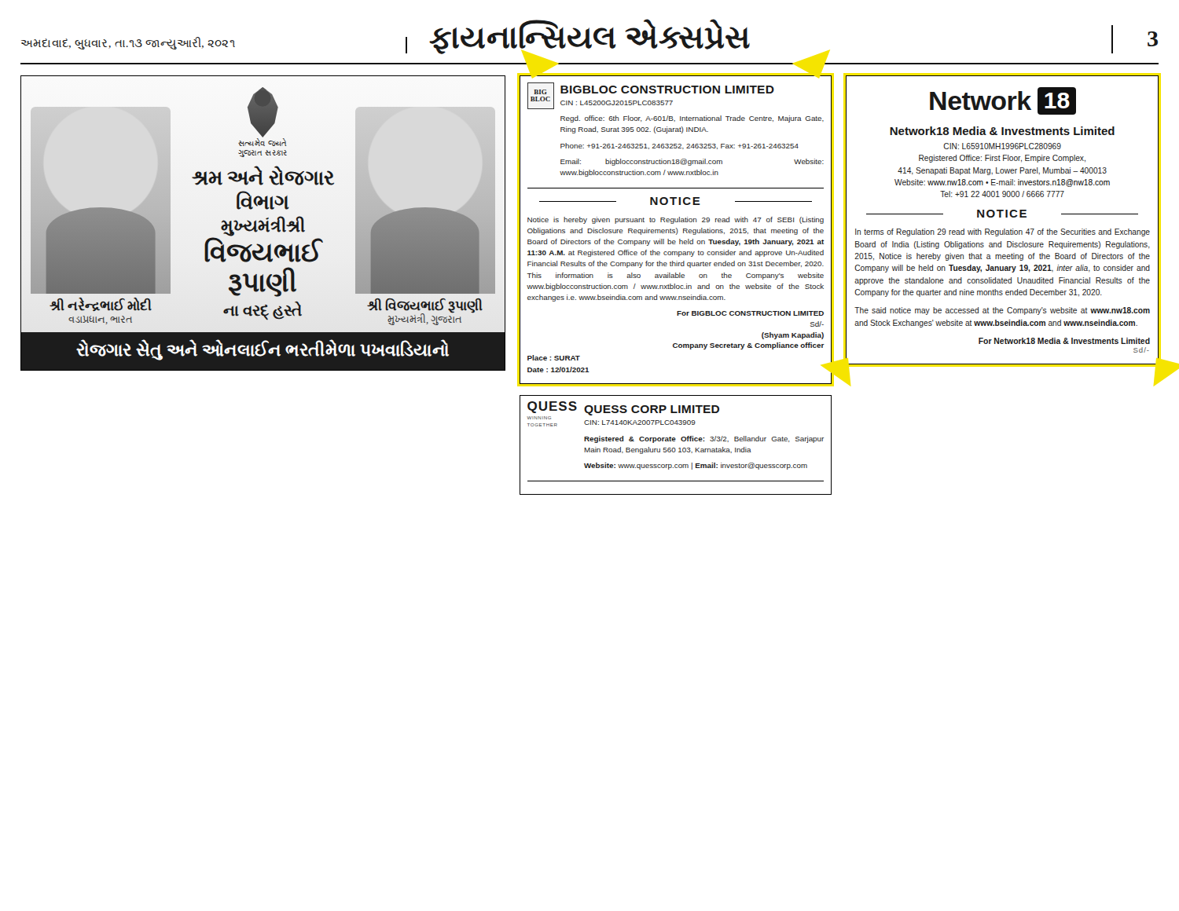અમદાવાદ, બુધવાર, તા.૧૩ જાન્યુઆરી, ૨૦૨૧
ફાયનાન્સિયલ એક્સપ્રેસ
3
શ્રી નરેન્દ્રભાઈ મોદી
વડાપ્રધાન, ભારત
સત્યમેવ જયતે
ગુજરાત સરકાર
શ્રમ અને રોજગાર વિભાગ
મુખ્યમંત્રીશ્રી
વિજયભાઈ રૂપાણી
ના વરદ્ હસ્તે
શ્રી વિજયભાઈ રૂપાણી
મુખ્યમંત્રી, ગુજરાત
રોજગાર સેતુ અને ઓનલાઈન ભરતીમેળા પખવાડિયાનો
BIG
BLOC
BIGBLOC CONSTRUCTION LIMITED
CIN : L45200GJ2015PLC083577
Regd. office: 6th Floor, A-601/B, International Trade Centre, Majura Gate, Ring Road, Surat 395 002. (Gujarat) INDIA.
Phone: +91-261-2463251, 2463252, 2463253, Fax: +91-261-2463254
Email: bigblocconstruction18@gmail.com Website: www.bigblocconstruction.com / www.nxtbloc.in
NOTICE
Notice is hereby given pursuant to Regulation 29 read with 47 of SEBI (Listing Obligations and Disclosure Requirements) Regulations, 2015, that meeting of the Board of Directors of the Company will be held on Tuesday, 19th January, 2021 at 11:30 A.M. at Registered Office of the company to consider and approve Un-Audited Financial Results of the Company for the third quarter ended on 31st December, 2020. This information is also available on the Company's website www.bigblocconstruction.com / www.nxtbloc.in and on the website of the Stock exchanges i.e. www.bseindia.com and www.nseindia.com.
For BIGBLOC CONSTRUCTION LIMITED
Sd/-
(Shyam Kapadia)
Company Secretary & Compliance officer
Place : SURAT
Date : 12/01/2021
QUESS Winning Together
QUESS CORP LIMITED
CIN: L74140KA2007PLC043909
Registered & Corporate Office: 3/3/2, Bellandur Gate, Sarjapur Main Road, Bengaluru 560 103, Karnataka, India
Website: www.quesscorp.com | Email: investor@quesscorp.com
Network 18
Network18 Media & Investments Limited
CIN: L65910MH1996PLC280969
Registered Office: First Floor, Empire Complex,
414, Senapati Bapat Marg, Lower Parel, Mumbai – 400013
Website: www.nw18.com • E-mail: investors.n18@nw18.com
Tel: +91 22 4001 9000 / 6666 7777
NOTICE
In terms of Regulation 29 read with Regulation 47 of the Securities and Exchange Board of India (Listing Obligations and Disclosure Requirements) Regulations, 2015, Notice is hereby given that a meeting of the Board of Directors of the Company will be held on Tuesday, January 19, 2021, inter alia, to consider and approve the standalone and consolidated Unaudited Financial Results of the Company for the quarter and nine months ended December 31, 2020.
The said notice may be accessed at the Company's website at www.nw18.com and Stock Exchanges' website at www.bseindia.com and www.nseindia.com.
For Network18 Media & Investments Limited Sd/-